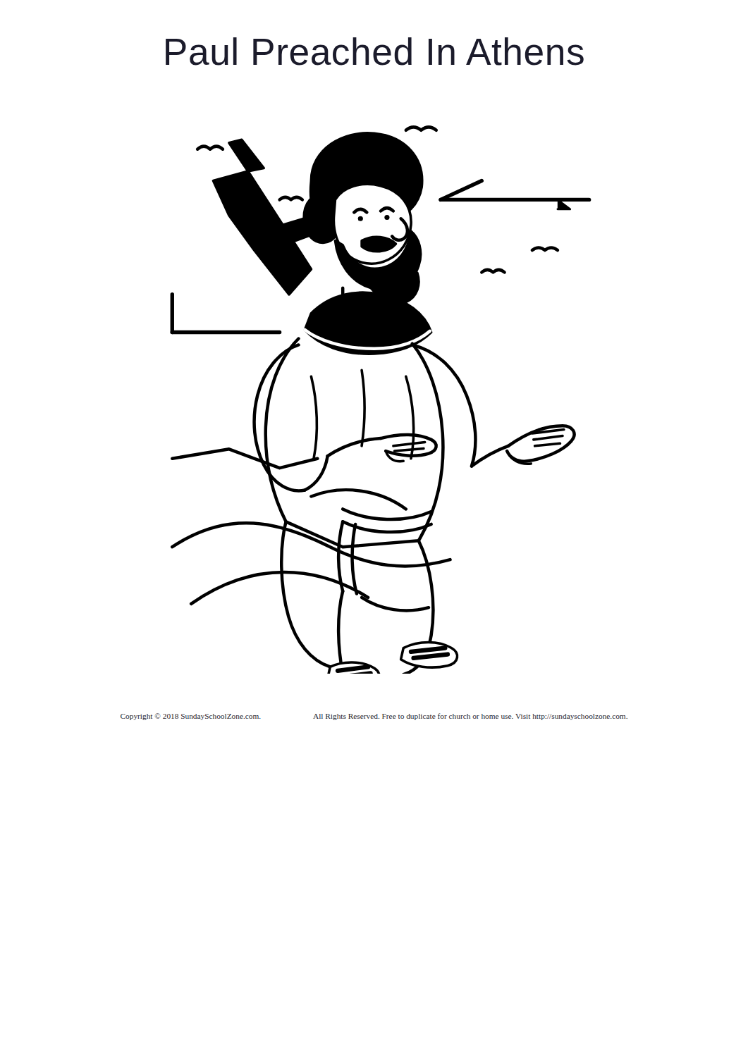Paul Preached In Athens
Copyright © 2018 SundaySchoolZone.com. All Rights Reserved. Free to duplicate for church or home use. Visit http://sundayschoolzone.com.